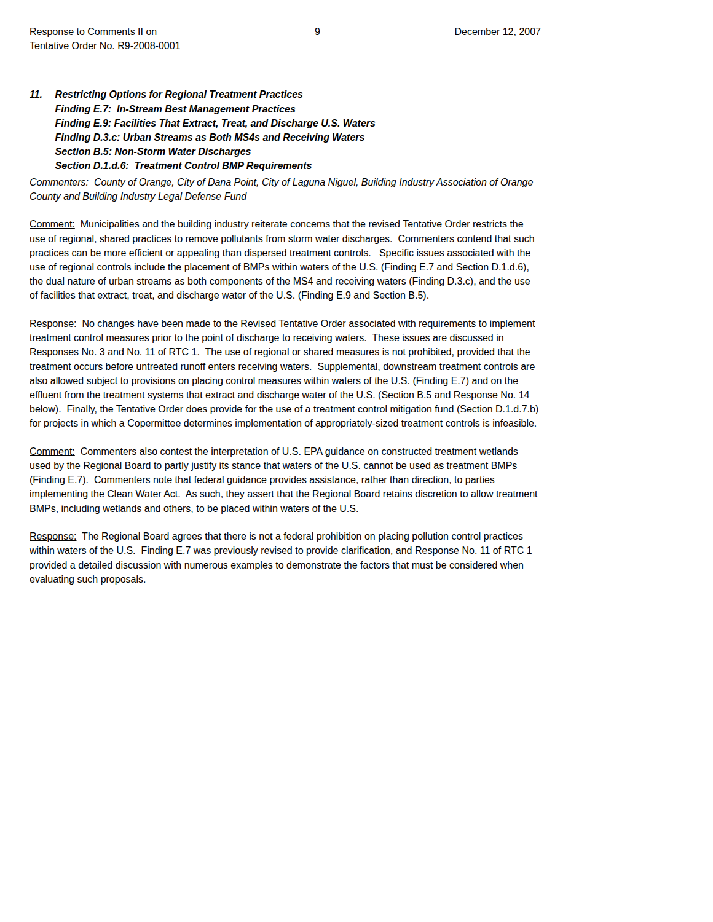Response to Comments II on Tentative Order No. R9-2008-0001
9
December 12, 2007
11. Restricting Options for Regional Treatment Practices
Finding E.7: In-Stream Best Management Practices
Finding E.9: Facilities That Extract, Treat, and Discharge U.S. Waters
Finding D.3.c: Urban Streams as Both MS4s and Receiving Waters
Section B.5: Non-Storm Water Discharges
Section D.1.d.6: Treatment Control BMP Requirements
Commenters: County of Orange, City of Dana Point, City of Laguna Niguel, Building Industry Association of Orange County and Building Industry Legal Defense Fund
Comment: Municipalities and the building industry reiterate concerns that the revised Tentative Order restricts the use of regional, shared practices to remove pollutants from storm water discharges. Commenters contend that such practices can be more efficient or appealing than dispersed treatment controls. Specific issues associated with the use of regional controls include the placement of BMPs within waters of the U.S. (Finding E.7 and Section D.1.d.6), the dual nature of urban streams as both components of the MS4 and receiving waters (Finding D.3.c), and the use of facilities that extract, treat, and discharge water of the U.S. (Finding E.9 and Section B.5).
Response: No changes have been made to the Revised Tentative Order associated with requirements to implement treatment control measures prior to the point of discharge to receiving waters. These issues are discussed in Responses No. 3 and No. 11 of RTC 1. The use of regional or shared measures is not prohibited, provided that the treatment occurs before untreated runoff enters receiving waters. Supplemental, downstream treatment controls are also allowed subject to provisions on placing control measures within waters of the U.S. (Finding E.7) and on the effluent from the treatment systems that extract and discharge water of the U.S. (Section B.5 and Response No. 14 below). Finally, the Tentative Order does provide for the use of a treatment control mitigation fund (Section D.1.d.7.b) for projects in which a Copermittee determines implementation of appropriately-sized treatment controls is infeasible.
Comment: Commenters also contest the interpretation of U.S. EPA guidance on constructed treatment wetlands used by the Regional Board to partly justify its stance that waters of the U.S. cannot be used as treatment BMPs (Finding E.7). Commenters note that federal guidance provides assistance, rather than direction, to parties implementing the Clean Water Act. As such, they assert that the Regional Board retains discretion to allow treatment BMPs, including wetlands and others, to be placed within waters of the U.S.
Response: The Regional Board agrees that there is not a federal prohibition on placing pollution control practices within waters of the U.S. Finding E.7 was previously revised to provide clarification, and Response No. 11 of RTC 1 provided a detailed discussion with numerous examples to demonstrate the factors that must be considered when evaluating such proposals.